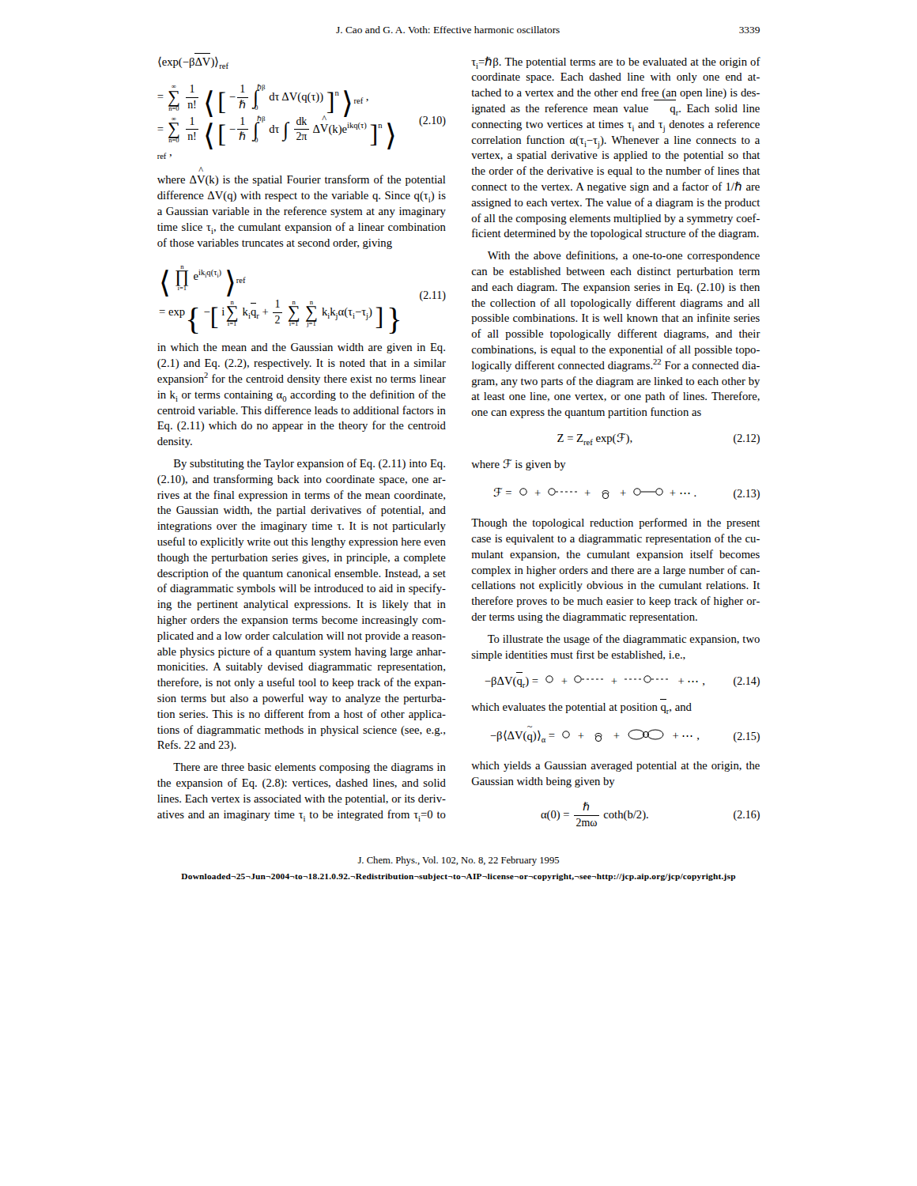J. Cao and G. A. Voth: Effective harmonic oscillators
3339
⟨exp(−βΔV)⟩ref
= ∞∑n=0 1 n! ⟨ [ −1 ℏ ℏβ∫0 dτ ΔV(q(τ)) ]n ⟩ref , = ∞∑n=0 1 n! ⟨ [ −1 ℏ ℏβ∫0 dτ ∫ dk 2π ΔV(k)eikq(τ) ]n ⟩ref , (2.10)
where ΔV(k) is the spatial Fourier transform of the potential difference ΔV(q) with respect to the variable q. Since q(τi) is a Gaussian variable in the reference system at any imaginary time slice τi, the cumulant expansion of a linear combination of those variables truncates at second order, giving
⟨ n∏i=1 eikiq(τi) ⟩ref = exp{ −[ in∑i=1 kiqr + 12 n∑i=1 n∑j=1 kikjα(τi−τj) ] } (2.11)
in which the mean and the Gaussian width are given in Eq. (2.1) and Eq. (2.2), respectively. It is noted that in a similar expansion2 for the centroid density there exist no terms linear in ki or terms containing α0 according to the definition of the centroid variable. This difference leads to additional factors in Eq. (2.11) which do no appear in the theory for the centroid density.
By substituting the Taylor expansion of Eq. (2.11) into Eq. (2.10), and transforming back into coordinate space, one arrives at the final expression in terms of the mean coordinate, the Gaussian width, the partial derivatives of potential, and integrations over the imaginary time τ. It is not particularly useful to explicitly write out this lengthy expression here even though the perturbation series gives, in principle, a complete description of the quantum canonical ensemble. Instead, a set of diagrammatic symbols will be introduced to aid in specifying the pertinent analytical expressions. It is likely that in higher orders the expansion terms become increasingly complicated and a low order calculation will not provide a reasonable physics picture of a quantum system having large anharmonicities. A suitably devised diagrammatic representation, therefore, is not only a useful tool to keep track of the expansion terms but also a powerful way to analyze the perturbation series. This is no different from a host of other applications of diagrammatic methods in physical science (see, e.g., Refs. 22 and 23).
There are three basic elements composing the diagrams in the expansion of Eq. (2.8): vertices, dashed lines, and solid lines. Each vertex is associated with the potential, or its derivatives and an imaginary time τi to be integrated from τi=0 to τi=ℏβ. The potential terms are to be evaluated at the origin of coordinate space. Each dashed line with only one end attached to a vertex and the other end free (an open line) is designated as the reference mean value qr. Each solid line connecting two vertices at times τi and τj denotes a reference correlation function α(τi−τj). Whenever a line connects to a vertex, a spatial derivative is applied to the potential so that the order of the derivative is equal to the number of lines that connect to the vertex. A negative sign and a factor of 1/ℏ are assigned to each vertex. The value of a diagram is the product of all the composing elements multiplied by a symmetry coefficient determined by the topological structure of the diagram.
With the above definitions, a one-to-one correspondence can be established between each distinct perturbation term and each diagram. The expansion series in Eq. (2.10) is then the collection of all topologically different diagrams and all possible combinations. It is well known that an infinite series of all possible topologically different diagrams, and their combinations, is equal to the exponential of all possible topologically different connected diagrams.22 For a connected diagram, any two parts of the diagram are linked to each other by at least one line, one vertex, or one path of lines. Therefore, one can express the quantum partition function as
Z = Zref exp(ℱ), (2.12)
where ℱ is given by
ℱ = + + + + ⋯ . (2.13)
Though the topological reduction performed in the present case is equivalent to a diagrammatic representation of the cumulant expansion, the cumulant expansion itself becomes complex in higher orders and there are a large number of cancellations not explicitly obvious in the cumulant relations. It therefore proves to be much easier to keep track of higher order terms using the diagrammatic representation.
To illustrate the usage of the diagrammatic expansion, two simple identities must first be established, i.e.,
−βΔV(qr) = + + + ⋯ , (2.14)
which evaluates the potential at position qr, and
−β⟨ΔV(q)⟩α = + + + ⋯ , (2.15)
which yields a Gaussian averaged potential at the origin, the Gaussian width being given by
α(0) = ℏ 2mω coth(b/2). (2.16)
J. Chem. Phys., Vol. 102, No. 8, 22 February 1995
Downloaded¬25¬Jun¬2004¬to¬18.21.0.92.¬Redistribution¬subject¬to¬AIP¬license¬or¬copyright,¬see¬http://jcp.aip.org/jcp/copyright.jsp